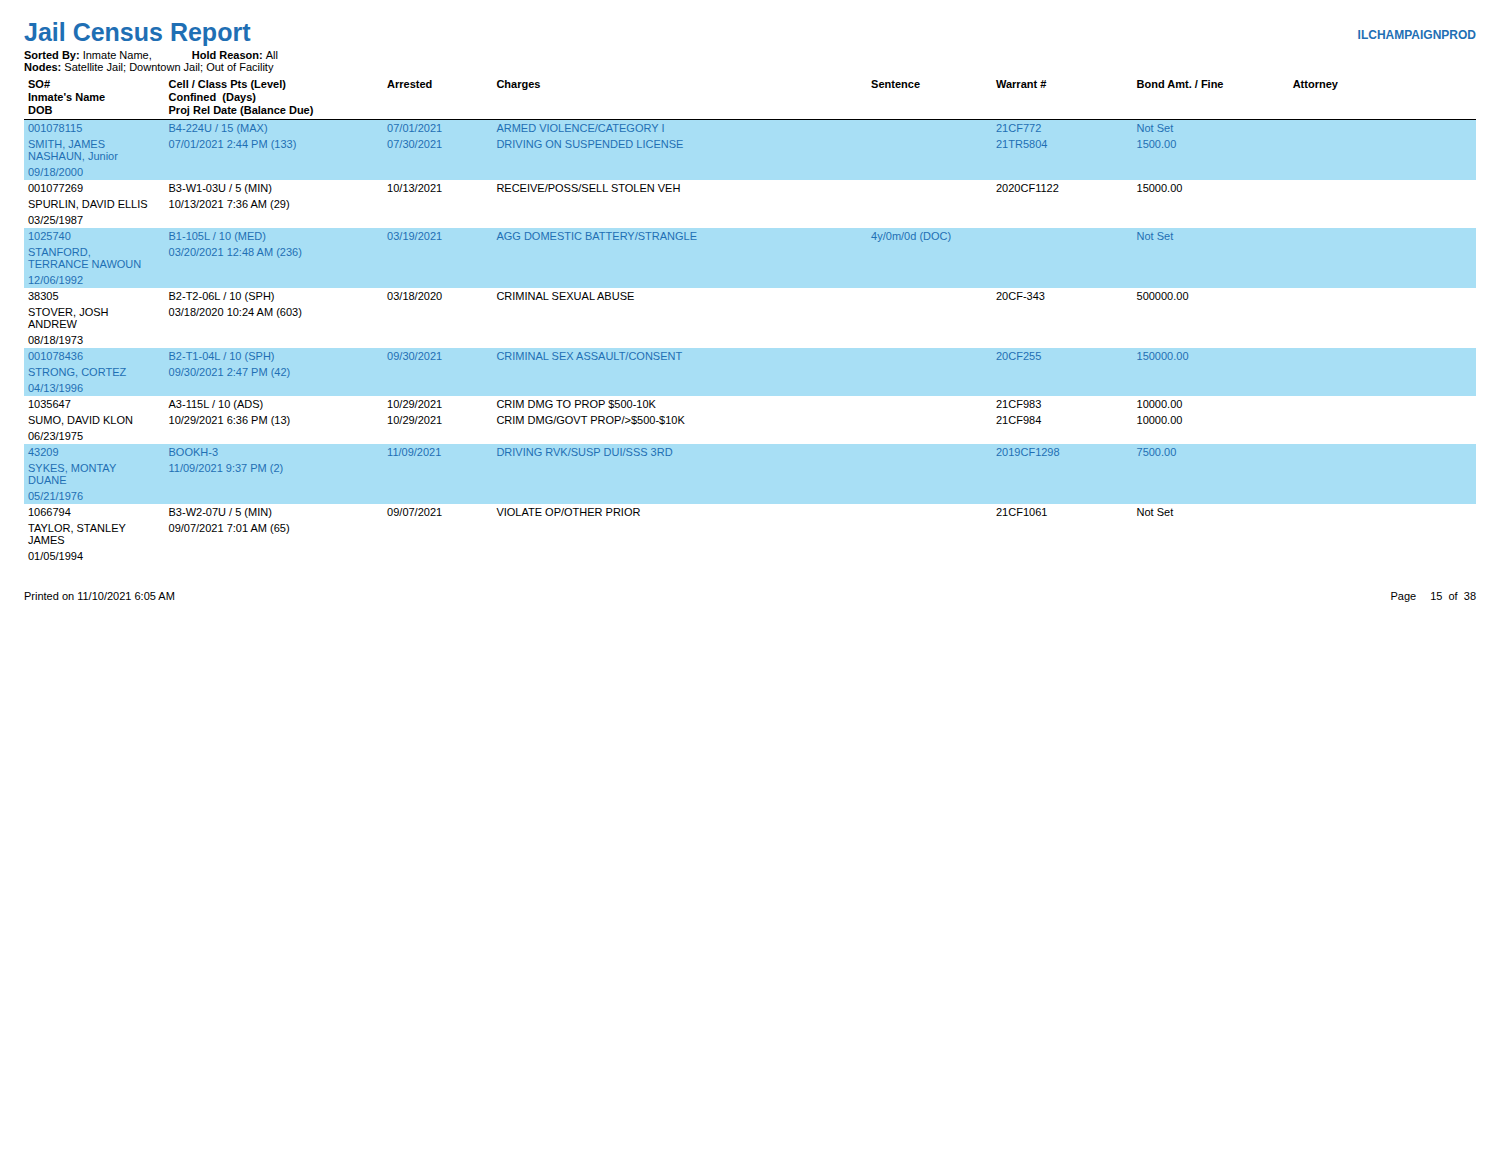Jail Census Report
ILCHAMPAIGNPROD
Sorted By: Inmate Name, Hold Reason: All
Nodes: Satellite Jail; Downtown Jail; Out of Facility
| SO# | Cell / Class Pts (Level) | Arrested | Charges | Sentence | Warrant # | Bond Amt. / Fine | Attorney |
| --- | --- | --- | --- | --- | --- | --- | --- |
| Inmate's Name | Confined (Days) | | | | | | |
| DOB | Proj Rel Date (Balance Due) | | | | | | |
| 001078115 | B4-224U / 15 (MAX) | 07/01/2021 | ARMED VIOLENCE/CATEGORY I | | 21CF772 | Not Set | |
| SMITH, JAMES NASHAUN, Junior | 07/01/2021 2:44 PM (133) | 07/30/2021 | DRIVING ON SUSPENDED LICENSE | | 21TR5804 | 1500.00 | |
| 09/18/2000 | | | | | | | |
| 001077269 | B3-W1-03U / 5 (MIN) | 10/13/2021 | RECEIVE/POSS/SELL STOLEN VEH | | 2020CF1122 | 15000.00 | |
| SPURLIN, DAVID ELLIS | 10/13/2021 7:36 AM (29) | | | | | | |
| 03/25/1987 | | | | | | | |
| 1025740 | B1-105L / 10 (MED) | 03/19/2021 | AGG DOMESTIC BATTERY/STRANGLE | 4y/0m/0d (DOC) | | Not Set | |
| STANFORD, TERRANCE NAWOUN | 03/20/2021 12:48 AM (236) | | | | | | |
| 12/06/1992 | | | | | | | |
| 38305 | B2-T2-06L / 10 (SPH) | 03/18/2020 | CRIMINAL SEXUAL ABUSE | | 20CF-343 | 500000.00 | |
| STOVER, JOSH ANDREW | 03/18/2020 10:24 AM (603) | | | | | | |
| 08/18/1973 | | | | | | | |
| 001078436 | B2-T1-04L / 10 (SPH) | 09/30/2021 | CRIMINAL SEX ASSAULT/CONSENT | | 20CF255 | 150000.00 | |
| STRONG, CORTEZ | 09/30/2021 2:47 PM (42) | | | | | | |
| 04/13/1996 | | | | | | | |
| 1035647 | A3-115L / 10 (ADS) | 10/29/2021 | CRIM DMG TO PROP $500-10K | | 21CF983 | 10000.00 | |
| SUMO, DAVID KLON | 10/29/2021 6:36 PM (13) | 10/29/2021 | CRIM DMG/GOVT PROP/>$500-$10K | | 21CF984 | 10000.00 | |
| 06/23/1975 | | | | | | | |
| 43209 | BOOKH-3 | 11/09/2021 | DRIVING RVK/SUSP DUI/SSS 3RD | | 2019CF1298 | 7500.00 | |
| SYKES, MONTAY DUANE | 11/09/2021 9:37 PM (2) | | | | | | |
| 05/21/1976 | | | | | | | |
| 1066794 | B3-W2-07U / 5 (MIN) | 09/07/2021 | VIOLATE OP/OTHER PRIOR | | 21CF1061 | Not Set | |
| TAYLOR, STANLEY JAMES | 09/07/2021 7:01 AM (65) | | | | | | |
| 01/05/1994 | | | | | | | |
Printed on 11/10/2021 6:05 AM Page15 of 38